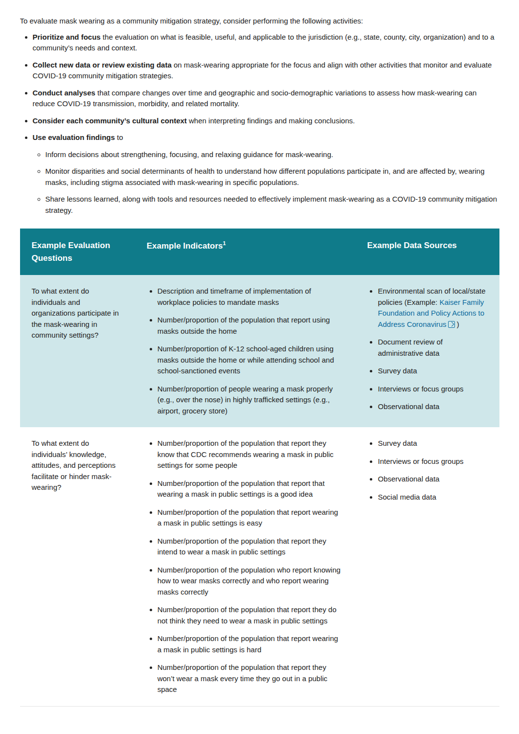To evaluate mask wearing as a community mitigation strategy, consider performing the following activities:
Prioritize and focus the evaluation on what is feasible, useful, and applicable to the jurisdiction (e.g., state, county, city, organization) and to a community’s needs and context.
Collect new data or review existing data on mask-wearing appropriate for the focus and align with other activities that monitor and evaluate COVID-19 community mitigation strategies.
Conduct analyses that compare changes over time and geographic and socio-demographic variations to assess how mask-wearing can reduce COVID-19 transmission, morbidity, and related mortality.
Consider each community’s cultural context when interpreting findings and making conclusions.
Use evaluation findings to
Inform decisions about strengthening, focusing, and relaxing guidance for mask-wearing.
Monitor disparities and social determinants of health to understand how different populations participate in, and are affected by, wearing masks, including stigma associated with mask-wearing in specific populations.
Share lessons learned, along with tools and resources needed to effectively implement mask-wearing as a COVID-19 community mitigation strategy.
| Example Evaluation Questions | Example Indicators 1 | Example Data Sources |
| --- | --- | --- |
| To what extent do individuals and organizations participate in the mask-wearing in community settings? | Description and timeframe of implementation of workplace policies to mandate masks Number/proportion of the population that report using masks outside the home Number/proportion of K-12 school-aged children using masks outside the home or while attending school and school-sanctioned events Number/proportion of people wearing a mask properly (e.g., over the nose) in highly trafficked settings (e.g., airport, grocery store) | Environmental scan of local/state policies (Example: Kaiser Family Foundation and Policy Actions to Address Coronavirus ) Document review of administrative data Survey data Interviews or focus groups Observational data |
| To what extent do individuals’ knowledge, attitudes, and perceptions facilitate or hinder mask-wearing? | Number/proportion of the population that report they know that CDC recommends wearing a mask in public settings for some people Number/proportion of the population that report that wearing a mask in public settings is a good idea Number/proportion of the population that report wearing a mask in public settings is easy Number/proportion of the population that report they intend to wear a mask in public settings Number/proportion of the population who report knowing how to wear masks correctly and who report wearing masks correctly Number/proportion of the population that report they do not think they need to wear a mask in public settings Number/proportion of the population that report wearing a mask in public settings is hard Number/proportion of the population that report they won’t wear a mask every time they go out in a public space | Survey data Interviews or focus groups Observational data Social media data |